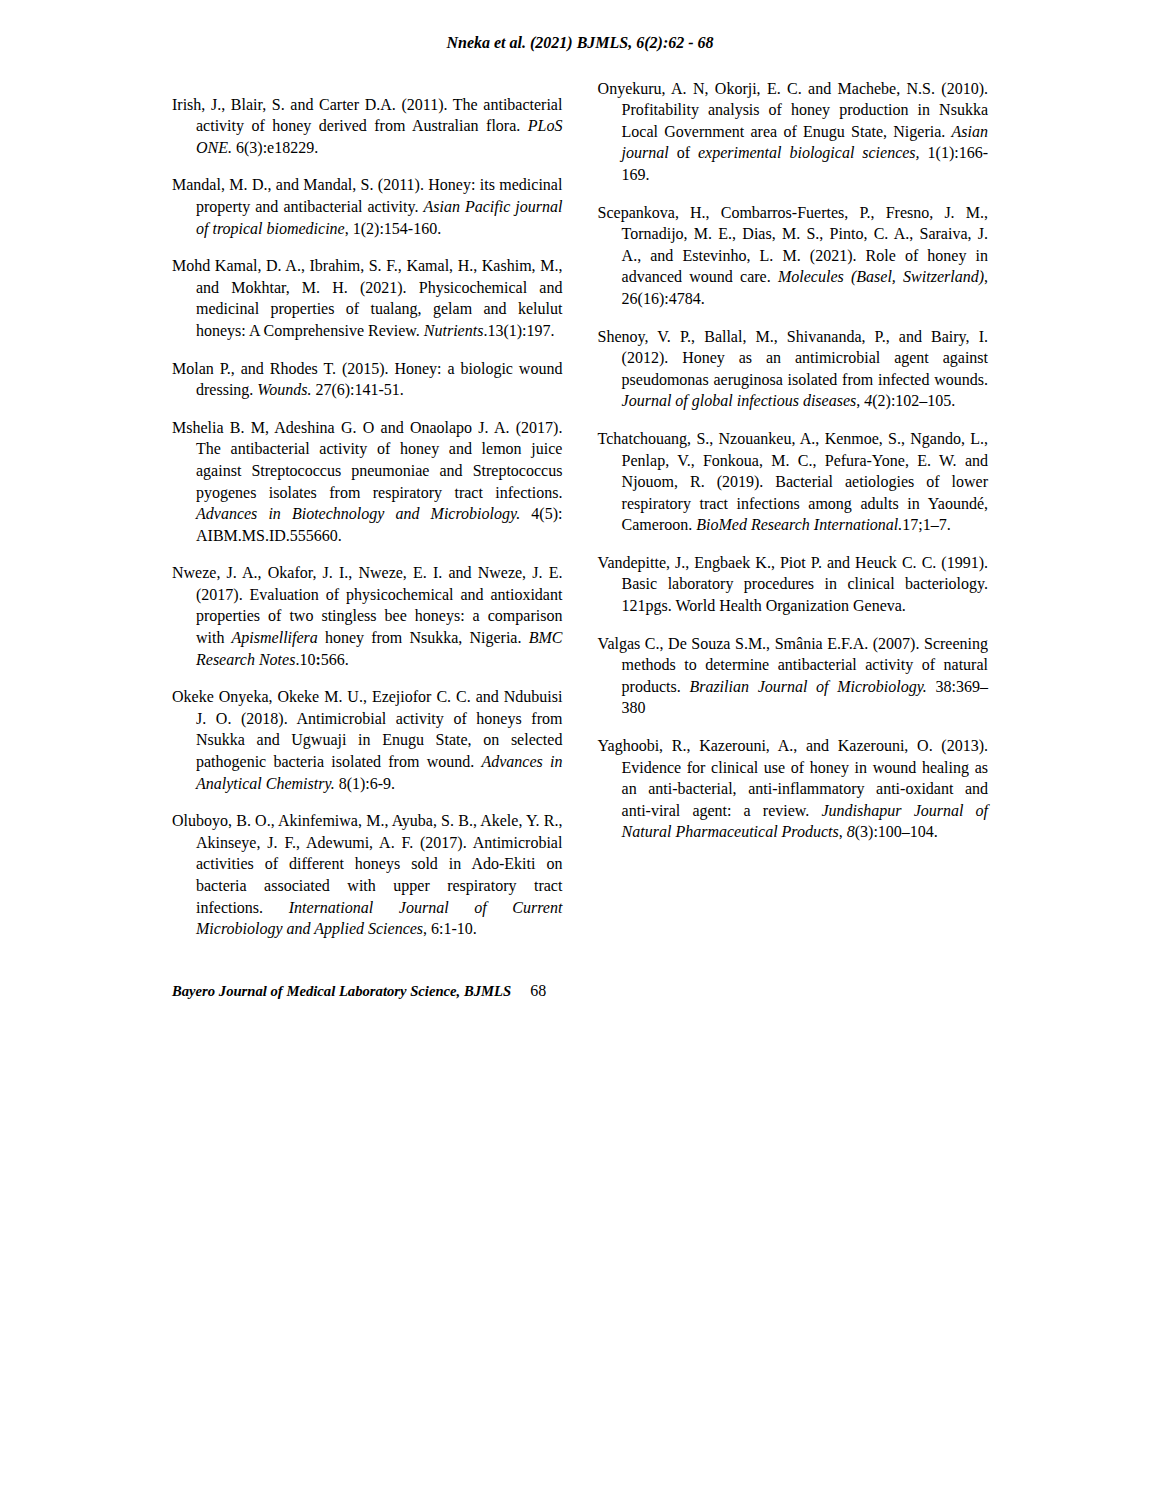Nneka et al. (2021) BJMLS, 6(2):62 - 68
Irish, J., Blair, S. and Carter D.A. (2011). The antibacterial activity of honey derived from Australian flora. PLoS ONE. 6(3):e18229.
Mandal, M. D., and Mandal, S. (2011). Honey: its medicinal property and antibacterial activity. Asian Pacific journal of tropical biomedicine, 1(2):154-160.
Mohd Kamal, D. A., Ibrahim, S. F., Kamal, H., Kashim, M., and Mokhtar, M. H. (2021). Physicochemical and medicinal properties of tualang, gelam and kelulut honeys: A Comprehensive Review. Nutrients.13(1):197.
Molan P., and Rhodes T. (2015). Honey: a biologic wound dressing. Wounds. 27(6):141-51.
Mshelia B. M, Adeshina G. O and Onaolapo J. A. (2017). The antibacterial activity of honey and lemon juice against Streptococcus pneumoniae and Streptococcus pyogenes isolates from respiratory tract infections. Advances in Biotechnology and Microbiology. 4(5): AIBM.MS.ID.555660.
Nweze, J. A., Okafor, J. I., Nweze, E. I. and Nweze, J. E. (2017). Evaluation of physicochemical and antioxidant properties of two stingless bee honeys: a comparison with Apismellifera honey from Nsukka, Nigeria. BMC Research Notes.10: 566.
Okeke Onyeka, Okeke M. U., Ezejiofor C. C. and Ndubuisi J. O. (2018). Antimicrobial activity of honeys from Nsukka and Ugwuaji in Enugu State, on selected pathogenic bacteria isolated from wound. Advances in Analytical Chemistry. 8(1):6-9.
Oluboyo, B. O., Akinfemiwa, M., Ayuba, S. B., Akele, Y. R., Akinseye, J. F., Adewumi, A. F. (2017). Antimicrobial activities of different honeys sold in Ado-Ekiti on bacteria associated with upper respiratory tract infections. International Journal of Current Microbiology and Applied Sciences, 6:1-10.
Onyekuru, A. N, Okorji, E. C. and Machebe, N.S. (2010). Profitability analysis of honey production in Nsukka Local Government area of Enugu State, Nigeria. Asian journal of experimental biological sciences, 1(1):166-169.
Scepankova, H., Combarros-Fuertes, P., Fresno, J. M., Tornadijo, M. E., Dias, M. S., Pinto, C. A., Saraiva, J. A., and Estevinho, L. M. (2021). Role of honey in advanced wound care. Molecules (Basel, Switzerland), 26(16):4784.
Shenoy, V. P., Ballal, M., Shivananda, P., and Bairy, I. (2012). Honey as an antimicrobial agent against pseudomonas aeruginosa isolated from infected wounds. Journal of global infectious diseases, 4(2):102–105.
Tchatchouang, S., Nzouankeu, A., Kenmoe, S., Ngando, L., Penlap, V., Fonkoua, M. C., Pefura-Yone, E. W. and Njouom, R. (2019). Bacterial aetiologies of lower respiratory tract infections among adults in Yaoundé, Cameroon. BioMed Research International. 17;1–7.
Vandepitte, J., Engbaek K., Piot P. and Heuck C. C. (1991). Basic laboratory procedures in clinical bacteriology. 121pgs. World Health Organization Geneva.
Valgas C., De Souza S.M., Smânia E.F.A. (2007). Screening methods to determine antibacterial activity of natural products. Brazilian Journal of Microbiology. 38:369–380
Yaghoobi, R., Kazerouni, A., and Kazerouni, O. (2013). Evidence for clinical use of honey in wound healing as an anti-bacterial, anti-inflammatory anti-oxidant and anti-viral agent: a review. Jundishapur Journal of Natural Pharmaceutical Products, 8(3):100–104.
Bayero Journal of Medical Laboratory Science, BJMLS 68